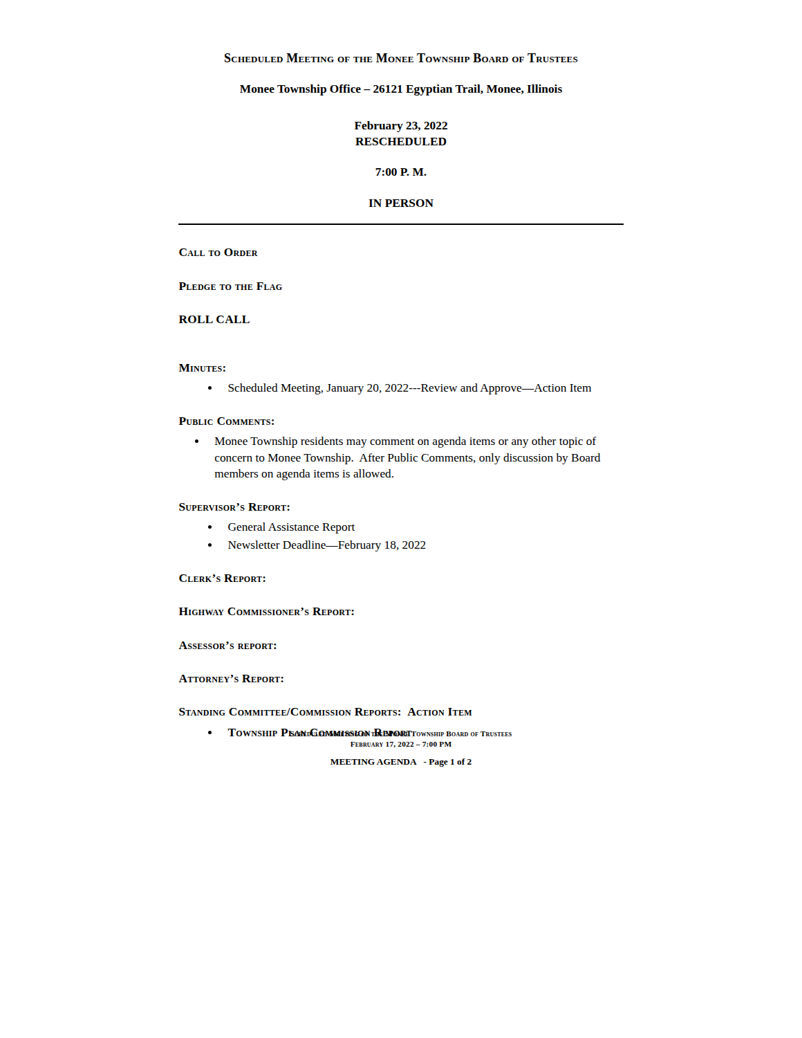Scheduled Meeting of the Monee Township Board of Trustees
Monee Township Office – 26121 Egyptian Trail, Monee, Illinois
February 23, 2022 RESCHEDULED
7:00 P. M.
IN PERSON
Call to Order
Pledge to the Flag
ROLL CALL
Minutes:
Scheduled Meeting, January 20, 2022---Review and Approve—Action Item
Public Comments:
Monee Township residents may comment on agenda items or any other topic of concern to Monee Township. After Public Comments, only discussion by Board members on agenda items is allowed.
Supervisor’s Report:
General Assistance Report
Newsletter Deadline—February 18, 2022
Clerk’s Report:
Highway Commissioner’s Report:
Assessor’s report:
Attorney’s Report:
Standing Committee/Commission Reports: Action Item
Township Plan Commission Report
Scheduled Meeting of the Monee Township Board of Trustees
February 17, 2022 – 7:00 PM
MEETING AGENDA - Page 1 of 2